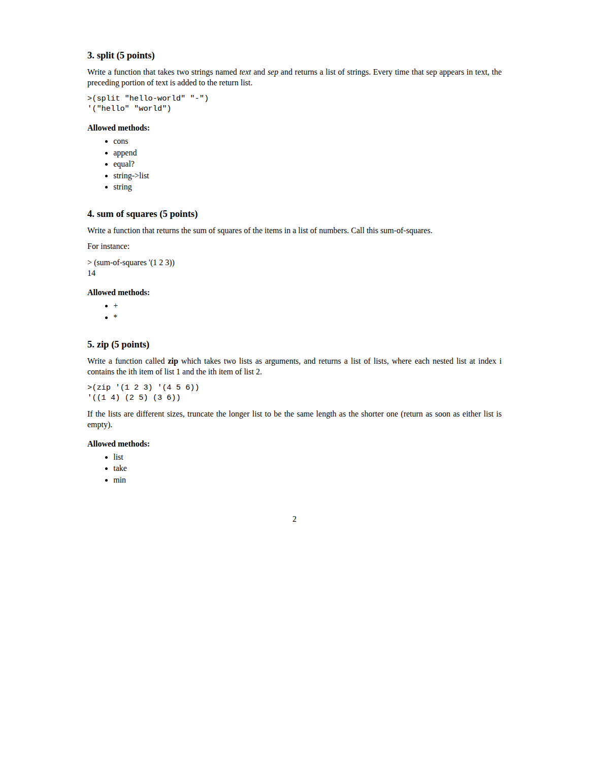3. split (5 points)
Write a function that takes two strings named text and sep and returns a list of strings. Every time that sep appears in text, the preceding portion of text is added to the return list.
>(split "hello-world" "-") '("hello" "world")
Allowed methods:
cons
append
equal?
string->list
string
4. sum of squares (5 points)
Write a function that returns the sum of squares of the items in a list of numbers. Call this sum-of-squares.
For instance:
> (sum-of-squares '(1 2 3))
14
Allowed methods:
+
*
5. zip (5 points)
Write a function called zip which takes two lists as arguments, and returns a list of lists, where each nested list at index i contains the ith item of list 1 and the ith item of list 2.
>(zip '(1 2 3) '(4 5 6)) '((1 4) (2 5) (3 6))
If the lists are different sizes, truncate the longer list to be the same length as the shorter one (return as soon as either list is empty).
Allowed methods:
list
take
min
2